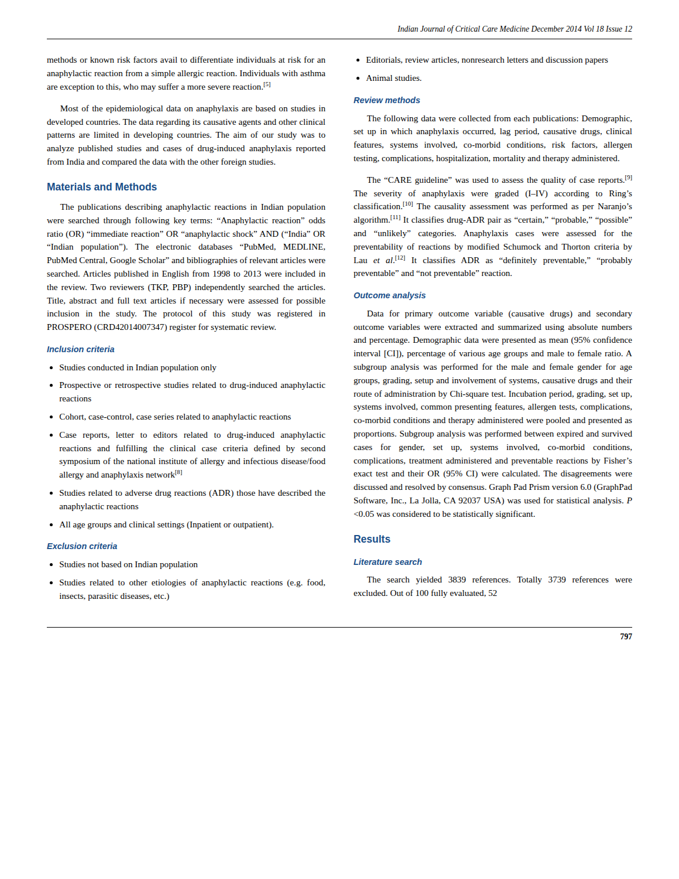Indian Journal of Critical Care Medicine December 2014 Vol 18 Issue 12
methods or known risk factors avail to differentiate individuals at risk for an anaphylactic reaction from a simple allergic reaction. Individuals with asthma are exception to this, who may suffer a more severe reaction.[5]
Most of the epidemiological data on anaphylaxis are based on studies in developed countries. The data regarding its causative agents and other clinical patterns are limited in developing countries. The aim of our study was to analyze published studies and cases of drug-induced anaphylaxis reported from India and compared the data with the other foreign studies.
Materials and Methods
The publications describing anaphylactic reactions in Indian population were searched through following key terms: “Anaphylactic reaction” odds ratio (OR) “immediate reaction” OR “anaphylactic shock” AND (“India” OR “Indian population”). The electronic databases “PubMed, MEDLINE, PubMed Central, Google Scholar” and bibliographies of relevant articles were searched. Articles published in English from 1998 to 2013 were included in the review. Two reviewers (TKP, PBP) independently searched the articles. Title, abstract and full text articles if necessary were assessed for possible inclusion in the study. The protocol of this study was registered in PROSPERO (CRD42014007347) register for systematic review.
Inclusion criteria
Studies conducted in Indian population only
Prospective or retrospective studies related to drug-induced anaphylactic reactions
Cohort, case-control, case series related to anaphylactic reactions
Case reports, letter to editors related to drug-induced anaphylactic reactions and fulfilling the clinical case criteria defined by second symposium of the national institute of allergy and infectious disease/food allergy and anaphylaxis network[8]
Studies related to adverse drug reactions (ADR) those have described the anaphylactic reactions
All age groups and clinical settings (Inpatient or outpatient).
Exclusion criteria
Studies not based on Indian population
Studies related to other etiologies of anaphylactic reactions (e.g. food, insects, parasitic diseases, etc.)
Editorials, review articles, nonresearch letters and discussion papers
Animal studies.
Review methods
The following data were collected from each publications: Demographic, set up in which anaphylaxis occurred, lag period, causative drugs, clinical features, systems involved, co-morbid conditions, risk factors, allergen testing, complications, hospitalization, mortality and therapy administered.
The “CARE guideline” was used to assess the quality of case reports.[9] The severity of anaphylaxis were graded (I–IV) according to Ring’s classification.[10] The causality assessment was performed as per Naranjo’s algorithm.[11] It classifies drug-ADR pair as “certain,” “probable,” “possible” and “unlikely” categories. Anaphylaxis cases were assessed for the preventability of reactions by modified Schumock and Thorton criteria by Lau et al.[12] It classifies ADR as “definitely preventable,” “probably preventable” and “not preventable” reaction.
Outcome analysis
Data for primary outcome variable (causative drugs) and secondary outcome variables were extracted and summarized using absolute numbers and percentage. Demographic data were presented as mean (95% confidence interval [CI]), percentage of various age groups and male to female ratio. A subgroup analysis was performed for the male and female gender for age groups, grading, setup and involvement of systems, causative drugs and their route of administration by Chi-square test. Incubation period, grading, set up, systems involved, common presenting features, allergen tests, complications, co-morbid conditions and therapy administered were pooled and presented as proportions. Subgroup analysis was performed between expired and survived cases for gender, set up, systems involved, co-morbid conditions, complications, treatment administered and preventable reactions by Fisher’s exact test and their OR (95% CI) were calculated. The disagreements were discussed and resolved by consensus. Graph Pad Prism version 6.0 (GraphPad Software, Inc., La Jolla, CA 92037 USA) was used for statistical analysis. P <0.05 was considered to be statistically significant.
Results
Literature search
The search yielded 3839 references. Totally 3739 references were excluded. Out of 100 fully evaluated, 52
797